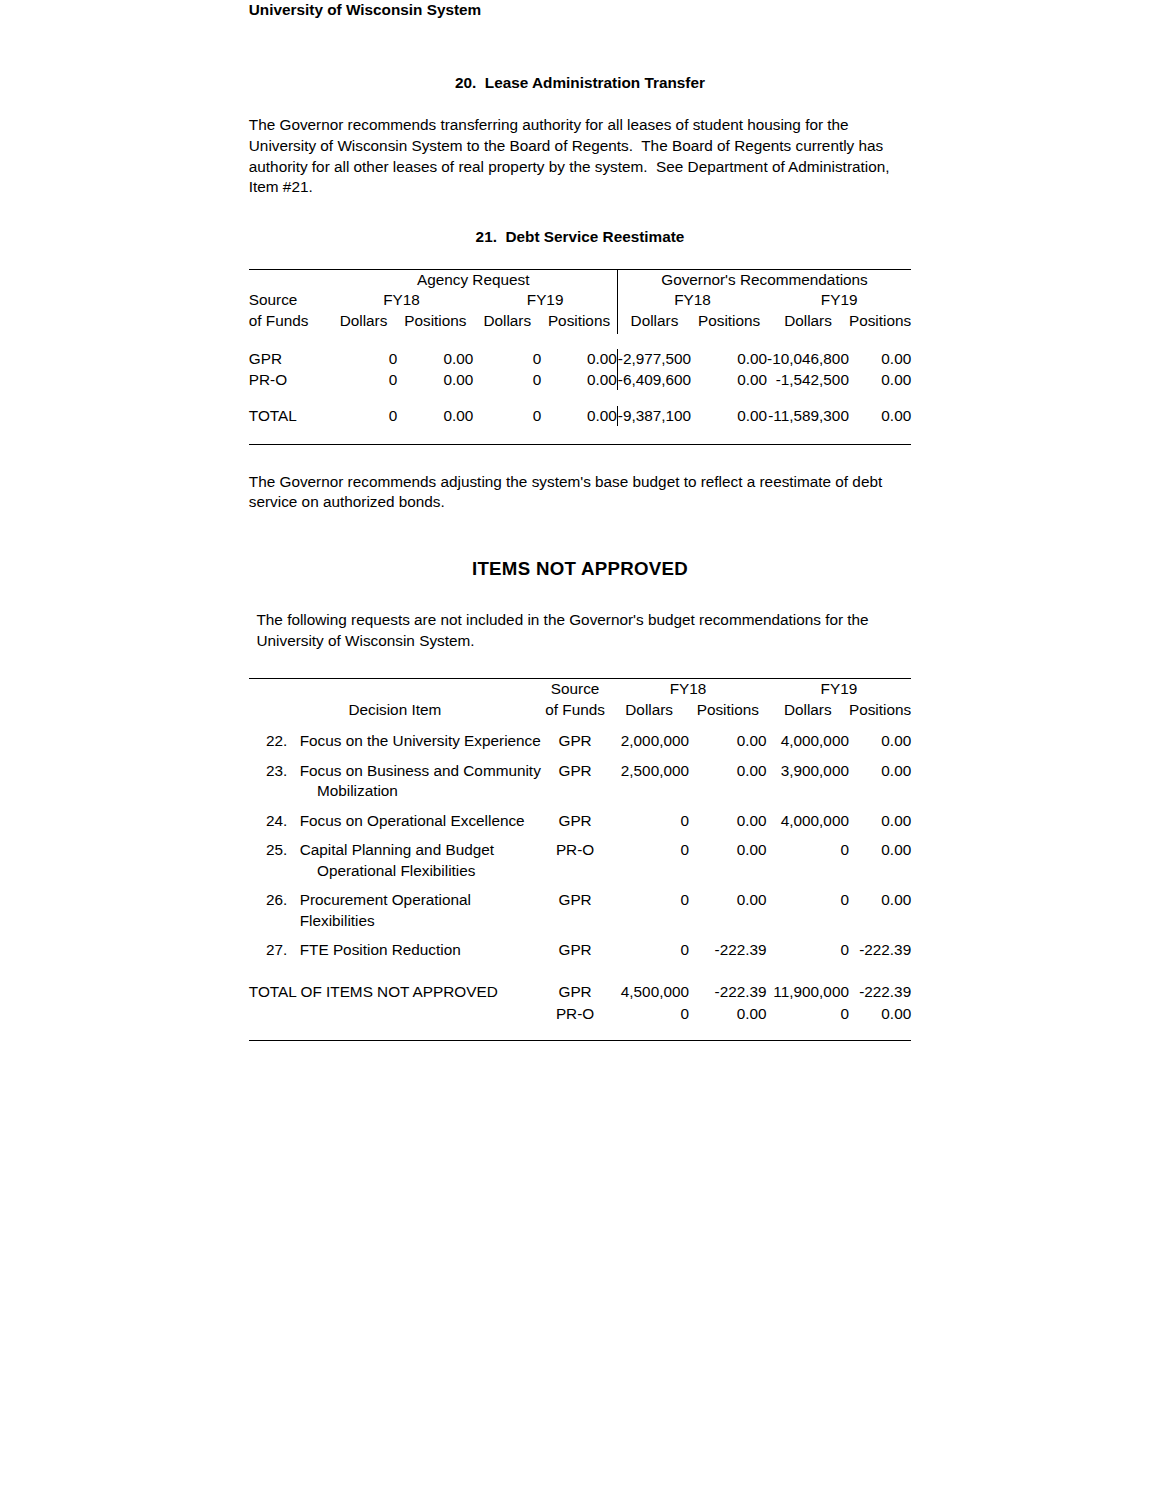University of Wisconsin System
20. Lease Administration Transfer
The Governor recommends transferring authority for all leases of student housing for the University of Wisconsin System to the Board of Regents. The Board of Regents currently has authority for all other leases of real property by the system. See Department of Administration, Item #21.
21. Debt Service Reestimate
| | Agency Request | Governor's Recommendations |
| Source | FY18 | FY19 | FY18 | FY19 |
| of Funds | Dollars | Positions | Dollars | Positions | Dollars | Positions | Dollars | Positions |
| GPR | 0 | 0.00 | 0 | 0.00 | -2,977,500 | 0.00 | -10,046,800 | 0.00 |
| PR-O | 0 | 0.00 | 0 | 0.00 | -6,409,600 | 0.00 | -1,542,500 | 0.00 |
| TOTAL | 0 | 0.00 | 0 | 0.00 | -9,387,100 | 0.00 | -11,589,300 | 0.00 |
The Governor recommends adjusting the system's base budget to reflect a reestimate of debt service on authorized bonds.
ITEMS NOT APPROVED
The following requests are not included in the Governor's budget recommendations for the University of Wisconsin System.
| | Source | FY18 | FY19 |
| Decision Item | of Funds | Dollars | Positions | Dollars | Positions |
| 22. | Focus on the University Experience | GPR | 2,000,000 | 0.00 | 4,000,000 | 0.00 |
| 23. | Focus on Business and Community Mobilization | GPR | 2,500,000 | 0.00 | 3,900,000 | 0.00 |
| 24. | Focus on Operational Excellence | GPR | 0 | 0.00 | 4,000,000 | 0.00 |
| 25. | Capital Planning and Budget Operational Flexibilities | PR-O | 0 | 0.00 | 0 | 0.00 |
| 26. | Procurement Operational Flexibilities | GPR | 0 | 0.00 | 0 | 0.00 |
| 27. | FTE Position Reduction | GPR | 0 | -222.39 | 0 | -222.39 |
| TOTAL OF ITEMS NOT APPROVED | GPR | 4,500,000 | -222.39 | 11,900,000 | -222.39 |
| | PR-O | 0 | 0.00 | 0 | 0.00 |